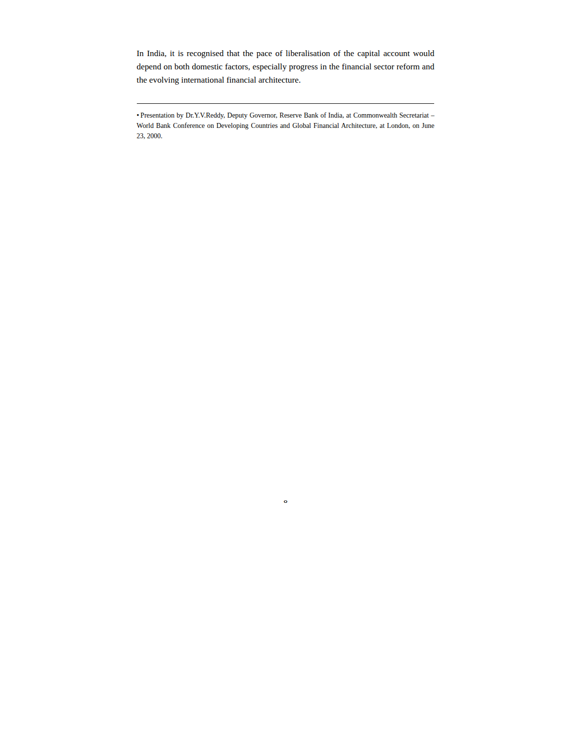In India, it is recognised that the pace of liberalisation of the capital account would depend on both domestic factors, especially progress in the financial sector reform and the evolving international financial architecture.
•Presentation by Dr.Y.V.Reddy, Deputy Governor, Reserve Bank of India, at Commonwealth Secretariat – World Bank Conference on Developing Countries and Global Financial Architecture, at London, on June 23, 2000.
8